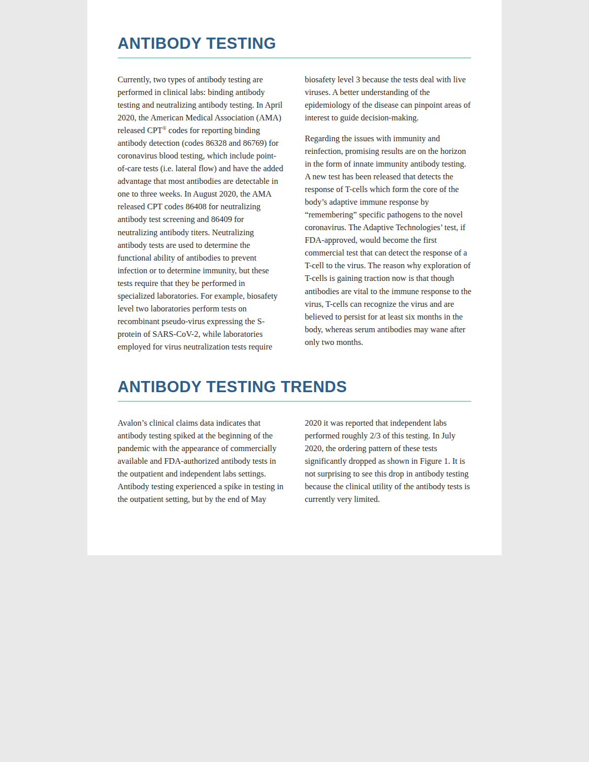ANTIBODY TESTING
Currently, two types of antibody testing are performed in clinical labs: binding antibody testing and neutralizing antibody testing. In April 2020, the American Medical Association (AMA) released CPT® codes for reporting binding antibody detection (codes 86328 and 86769) for coronavirus blood testing, which include point-of-care tests (i.e. lateral flow) and have the added advantage that most antibodies are detectable in one to three weeks. In August 2020, the AMA released CPT codes 86408 for neutralizing antibody test screening and 86409 for neutralizing antibody titers. Neutralizing antibody tests are used to determine the functional ability of antibodies to prevent infection or to determine immunity, but these tests require that they be performed in specialized laboratories. For example, biosafety level two laboratories perform tests on recombinant pseudo-virus expressing the S-protein of SARS-CoV-2, while laboratories employed for virus neutralization tests require biosafety level 3 because the tests deal with live viruses. A better understanding of the epidemiology of the disease can pinpoint areas of interest to guide decision-making.
Regarding the issues with immunity and reinfection, promising results are on the horizon in the form of innate immunity antibody testing. A new test has been released that detects the response of T-cells which form the core of the body’s adaptive immune response by “remembering” specific pathogens to the novel coronavirus. The Adaptive Technologies’ test, if FDA-approved, would become the first commercial test that can detect the response of a T-cell to the virus. The reason why exploration of T-cells is gaining traction now is that though antibodies are vital to the immune response to the virus, T-cells can recognize the virus and are believed to persist for at least six months in the body, whereas serum antibodies may wane after only two months.
ANTIBODY TESTING TRENDS
Avalon’s clinical claims data indicates that antibody testing spiked at the beginning of the pandemic with the appearance of commercially available and FDA-authorized antibody tests in the outpatient and independent labs settings. Antibody testing experienced a spike in testing in the outpatient setting, but by the end of May 2020 it was reported that independent labs performed roughly 2/3 of this testing. In July 2020, the ordering pattern of these tests significantly dropped as shown in Figure 1. It is not surprising to see this drop in antibody testing because the clinical utility of the antibody tests is currently very limited.